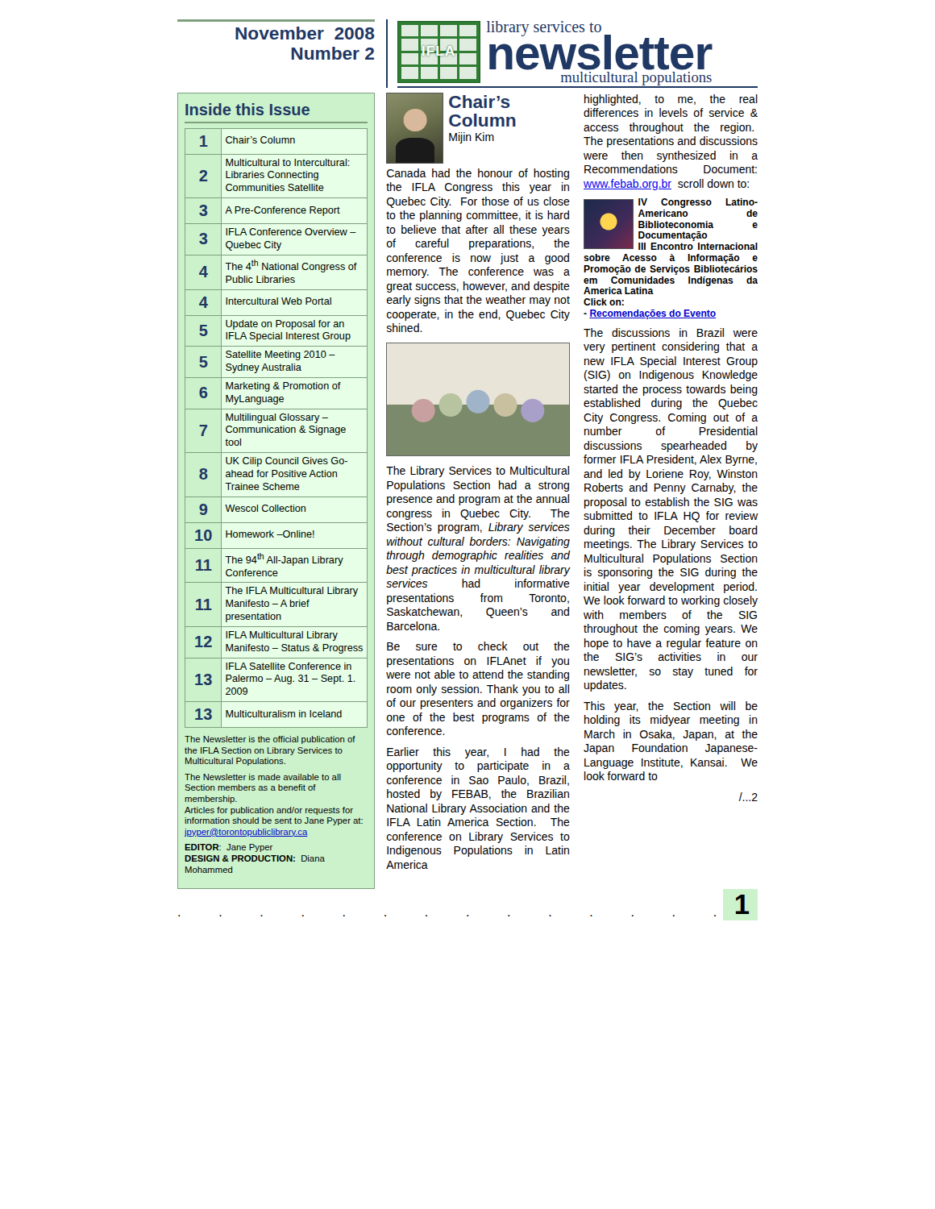November 2008
Number 2
IFLA
library services to newsletter multicultural populations
Inside this Issue
| 1 | Chair’s Column |
| 2 | Multicultural to Intercultural: Libraries Connecting Communities Satellite |
| 3 | A Pre-Conference Report |
| 3 | IFLA Conference Overview – Quebec City |
| 4 | The 4 th National Congress of Public Libraries |
| 4 | Intercultural Web Portal |
| 5 | Update on Proposal for an IFLA Special Interest Group |
| 5 | Satellite Meeting 2010 – Sydney Australia |
| 6 | Marketing & Promotion of MyLanguage |
| 7 | Multilingual Glossary – Communication & Signage tool |
| 8 | UK Cilip Council Gives Go-ahead for Positive Action Trainee Scheme |
| 9 | Wescol Collection |
| 10 | Homework –Online! |
| 11 | The 94 th All-Japan Library Conference |
| 11 | The IFLA Multicultural Library Manifesto – A brief presentation |
| 12 | IFLA Multicultural Library Manifesto – Status & Progress |
| 13 | IFLA Satellite Conference in Palermo – Aug. 31 – Sept. 1. 2009 |
| 13 | Multiculturalism in Iceland |
The Newsletter is the official publication of the IFLA Section on Library Services to Multicultural Populations.
The Newsletter is made available to all Section members as a benefit of membership.
Articles for publication and/or requests for information should be sent to Jane Pyper at:
jpyper@torontopubliclibrary.ca
EDITOR: Jane Pyper
DESIGN & PRODUCTION: Diana Mohammed
Chair’s Column
Mijin Kim
Canada had the honour of hosting the IFLA Congress this year in Quebec City. For those of us close to the planning committee, it is hard to believe that after all these years of careful preparations, the conference is now just a good memory. The conference was a great success, however, and despite early signs that the weather may not cooperate, in the end, Quebec City shined.
The Library Services to Multicultural Populations Section had a strong presence and program at the annual congress in Quebec City. The Section’s program, Library services without cultural borders: Navigating through demographic realities and best practices in multicultural library services had informative presentations from Toronto, Saskatchewan, Queen’s and Barcelona.
Be sure to check out the presentations on IFLAnet if you were not able to attend the standing room only session. Thank you to all of our presenters and organizers for one of the best programs of the conference.
Earlier this year, I had the opportunity to participate in a conference in Sao Paulo, Brazil, hosted by FEBAB, the Brazilian National Library Association and the IFLA Latin America Section. The conference on Library Services to Indigenous Populations in Latin America
highlighted, to me, the real differences in levels of service & access throughout the region. The presentations and discussions were then synthesized in a Recommendations Document: www.febab.org.br scroll down to:
IV Congresso Latino-Americano de Biblioteconomia e Documentação
III Encontro Internacional sobre Acesso à Informação e Promoção de Serviços Bibliotecários em Comunidades Indígenas da America Latina
Click on:
- Recomendações do Evento
The discussions in Brazil were very pertinent considering that a new IFLA Special Interest Group (SIG) on Indigenous Knowledge started the process towards being established during the Quebec City Congress. Coming out of a number of Presidential discussions spearheaded by former IFLA President, Alex Byrne, and led by Loriene Roy, Winston Roberts and Penny Carnaby, the proposal to establish the SIG was submitted to IFLA HQ for review during their December board meetings. The Library Services to Multicultural Populations Section is sponsoring the SIG during the initial year development period. We look forward to working closely with members of the SIG throughout the coming years. We hope to have a regular feature on the SIG’s activities in our newsletter, so stay tuned for updates.
This year, the Section will be holding its midyear meeting in March in Osaka, Japan, at the Japan Foundation Japanese-Language Institute, Kansai. We look forward to
/...2
. . . . . . . . . . . . . . . . . . . . . . . . . . . .
1